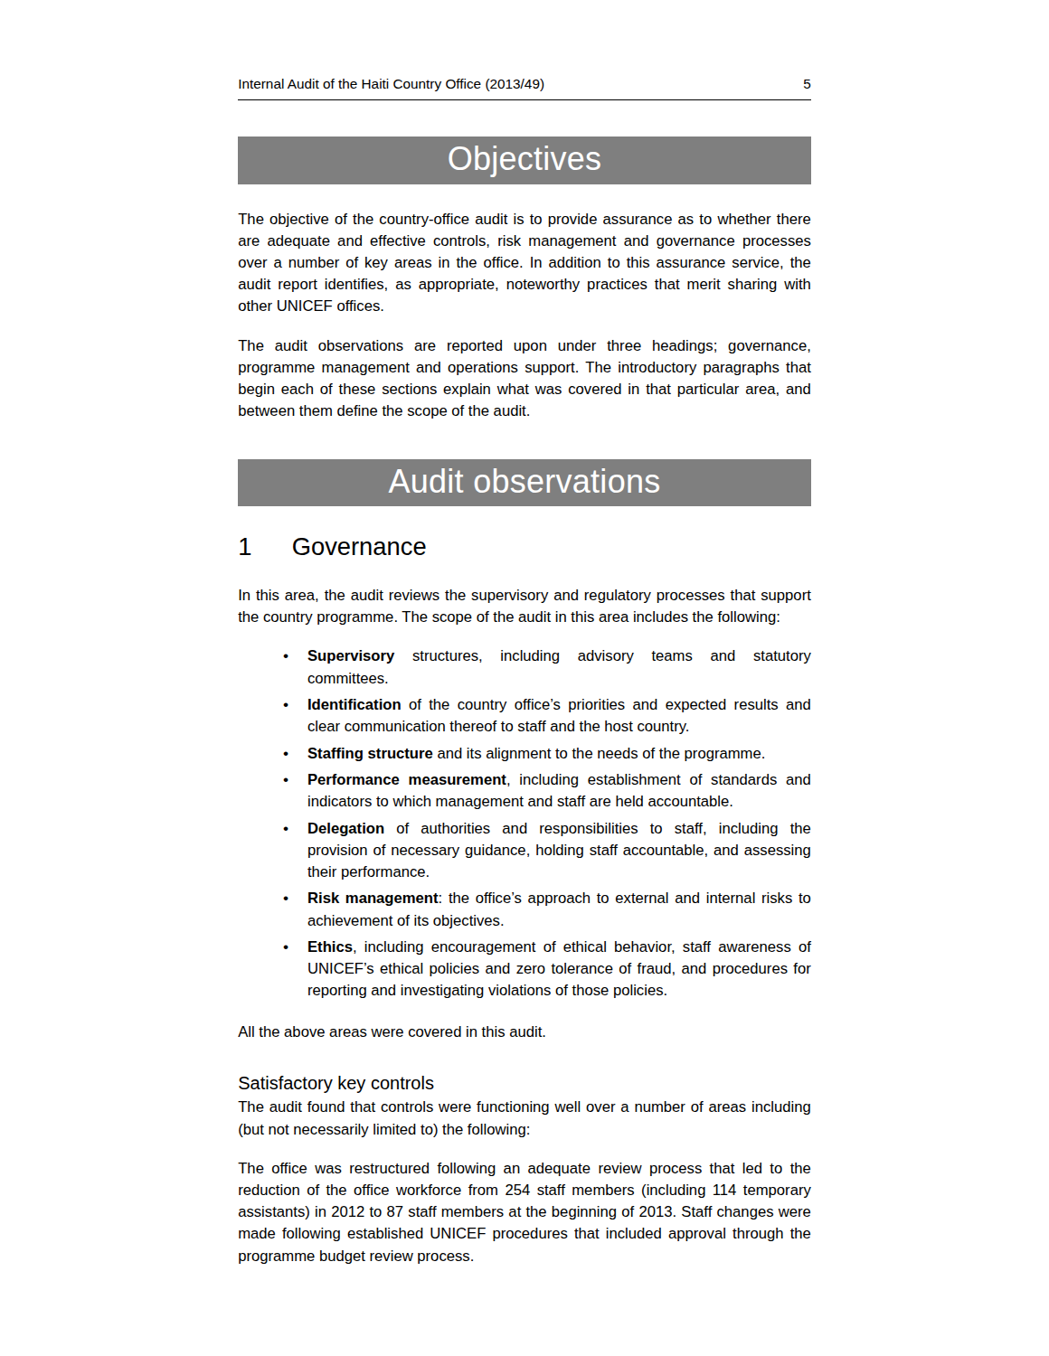Internal Audit of the Haiti Country Office (2013/49) 5
Objectives
The objective of the country-office audit is to provide assurance as to whether there are adequate and effective controls, risk management and governance processes over a number of key areas in the office. In addition to this assurance service, the audit report identifies, as appropriate, noteworthy practices that merit sharing with other UNICEF offices.
The audit observations are reported upon under three headings; governance, programme management and operations support. The introductory paragraphs that begin each of these sections explain what was covered in that particular area, and between them define the scope of the audit.
Audit observations
1 Governance
In this area, the audit reviews the supervisory and regulatory processes that support the country programme. The scope of the audit in this area includes the following:
Supervisory structures, including advisory teams and statutory committees.
Identification of the country office’s priorities and expected results and clear communication thereof to staff and the host country.
Staffing structure and its alignment to the needs of the programme.
Performance measurement, including establishment of standards and indicators to which management and staff are held accountable.
Delegation of authorities and responsibilities to staff, including the provision of necessary guidance, holding staff accountable, and assessing their performance.
Risk management: the office’s approach to external and internal risks to achievement of its objectives.
Ethics, including encouragement of ethical behavior, staff awareness of UNICEF’s ethical policies and zero tolerance of fraud, and procedures for reporting and investigating violations of those policies.
All the above areas were covered in this audit.
Satisfactory key controls
The audit found that controls were functioning well over a number of areas including (but not necessarily limited to) the following:
The office was restructured following an adequate review process that led to the reduction of the office workforce from 254 staff members (including 114 temporary assistants) in 2012 to 87 staff members at the beginning of 2013. Staff changes were made following established UNICEF procedures that included approval through the programme budget review process.